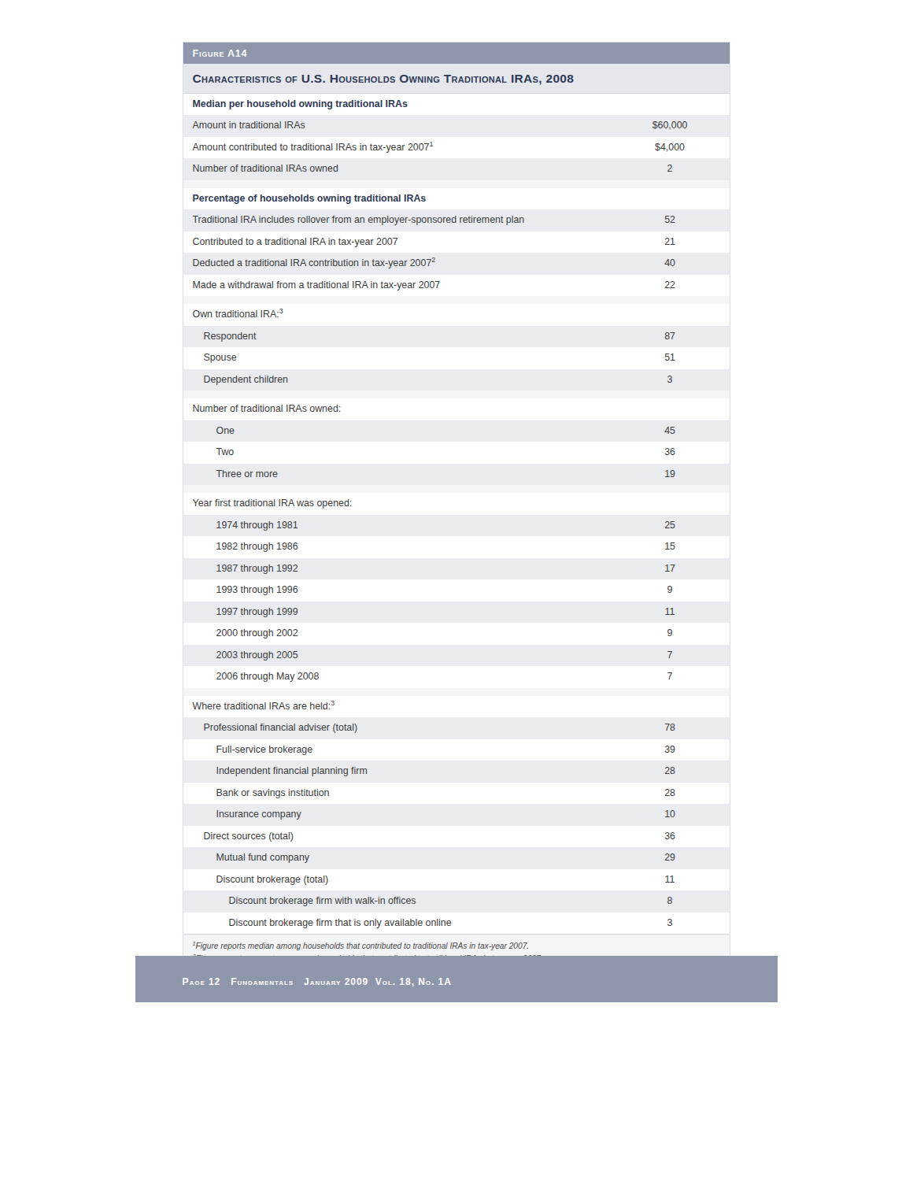Figure A14
Characteristics of U.S. Households Owning Traditional IRAs, 2008
| Median per household owning traditional IRAs | |
| Amount in traditional IRAs | $60,000 |
| Amount contributed to traditional IRAs in tax-year 2007 1 | $4,000 |
| Number of traditional IRAs owned | 2 |
| Percentage of households owning traditional IRAs | |
| Traditional IRA includes rollover from an employer-sponsored retirement plan | 52 |
| Contributed to a traditional IRA in tax-year 2007 | 21 |
| Deducted a traditional IRA contribution in tax-year 2007 2 | 40 |
| Made a withdrawal from a traditional IRA in tax-year 2007 | 22 |
| Own traditional IRA: 3 | |
| Respondent | 87 |
| Spouse | 51 |
| Dependent children | 3 |
| Number of traditional IRAs owned: | |
| One | 45 |
| Two | 36 |
| Three or more | 19 |
| Year first traditional IRA was opened: | |
| 1974 through 1981 | 25 |
| 1982 through 1986 | 15 |
| 1987 through 1992 | 17 |
| 1993 through 1996 | 9 |
| 1997 through 1999 | 11 |
| 2000 through 2002 | 9 |
| 2003 through 2005 | 7 |
| 2006 through May 2008 | 7 |
| Where traditional IRAs are held: 3 | |
| Professional financial adviser (total) | 78 |
| Full-service brokerage | 39 |
| Independent financial planning firm | 28 |
| Bank or savings institution | 28 |
| Insurance company | 10 |
| Direct sources (total) | 36 |
| Mutual fund company | 29 |
| Discount brokerage (total) | 11 |
| Discount brokerage firm with walk-in offices | 8 |
| Discount brokerage firm that is only available online | 3 |
1Figure reports median among households that contributed to traditional IRAs in tax-year 2007.
2Figure reports percentage among households that contributed to traditional IRAs in tax-year 2007.
3Multiple responses are included.
Source: Investment Company Institute IRA Owners Survey
Page 12 Fundamentals January 2009 Vol. 18, No. 1A